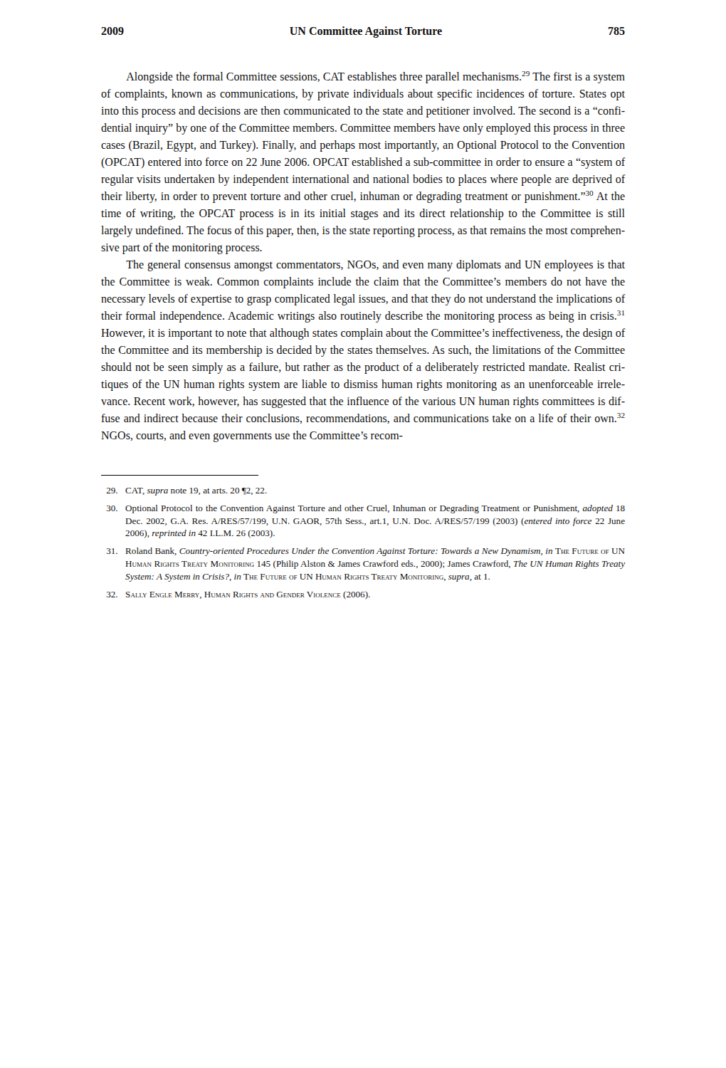2009 UN Committee Against Torture 785
Alongside the formal Committee sessions, CAT establishes three parallel mechanisms.29 The first is a system of complaints, known as communications, by private individuals about specific incidences of torture. States opt into this process and decisions are then communicated to the state and petitioner involved. The second is a “confidential inquiry” by one of the Committee members. Committee members have only employed this process in three cases (Brazil, Egypt, and Turkey). Finally, and perhaps most importantly, an Optional Protocol to the Convention (OPCAT) entered into force on 22 June 2006. OPCAT established a sub-committee in order to ensure a “system of regular visits undertaken by independent international and national bodies to places where people are deprived of their liberty, in order to prevent torture and other cruel, inhuman or degrading treatment or punishment.”30 At the time of writing, the OPCAT process is in its initial stages and its direct relationship to the Committee is still largely undefined. The focus of this paper, then, is the state reporting process, as that remains the most comprehensive part of the monitoring process.
The general consensus amongst commentators, NGOs, and even many diplomats and UN employees is that the Committee is weak. Common complaints include the claim that the Committee’s members do not have the necessary levels of expertise to grasp complicated legal issues, and that they do not understand the implications of their formal independence. Academic writings also routinely describe the monitoring process as being in crisis.31 However, it is important to note that although states complain about the Committee’s ineffectiveness, the design of the Committee and its membership is decided by the states themselves. As such, the limitations of the Committee should not be seen simply as a failure, but rather as the product of a deliberately restricted mandate. Realist critiques of the UN human rights system are liable to dismiss human rights monitoring as an unenforceable irrelevance. Recent work, however, has suggested that the influence of the various UN human rights committees is diffuse and indirect because their conclusions, recommendations, and communications take on a life of their own.32 NGOs, courts, and even governments use the Committee’s recom-
29. CAT, supra note 19, at arts. 20 ¶2, 22.
30. Optional Protocol to the Convention Against Torture and other Cruel, Inhuman or Degrading Treatment or Punishment, adopted 18 Dec. 2002, G.A. Res. A/RES/57/199, U.N. GAOR, 57th Sess., art.1, U.N. Doc. A/RES/57/199 (2003) (entered into force 22 June 2006), reprinted in 42 I.L.M. 26 (2003).
31. Roland Bank, Country-oriented Procedures Under the Convention Against Torture: Towards a New Dynamism, in The Future of UN Human Rights Treaty Monitoring 145 (Philip Alston & James Crawford eds., 2000); James Crawford, The UN Human Rights Treaty System: A System in Crisis?, in The Future of UN Human Rights Treaty Monitoring, supra, at 1.
32. Sally Engle Merry, Human Rights and Gender Violence (2006).